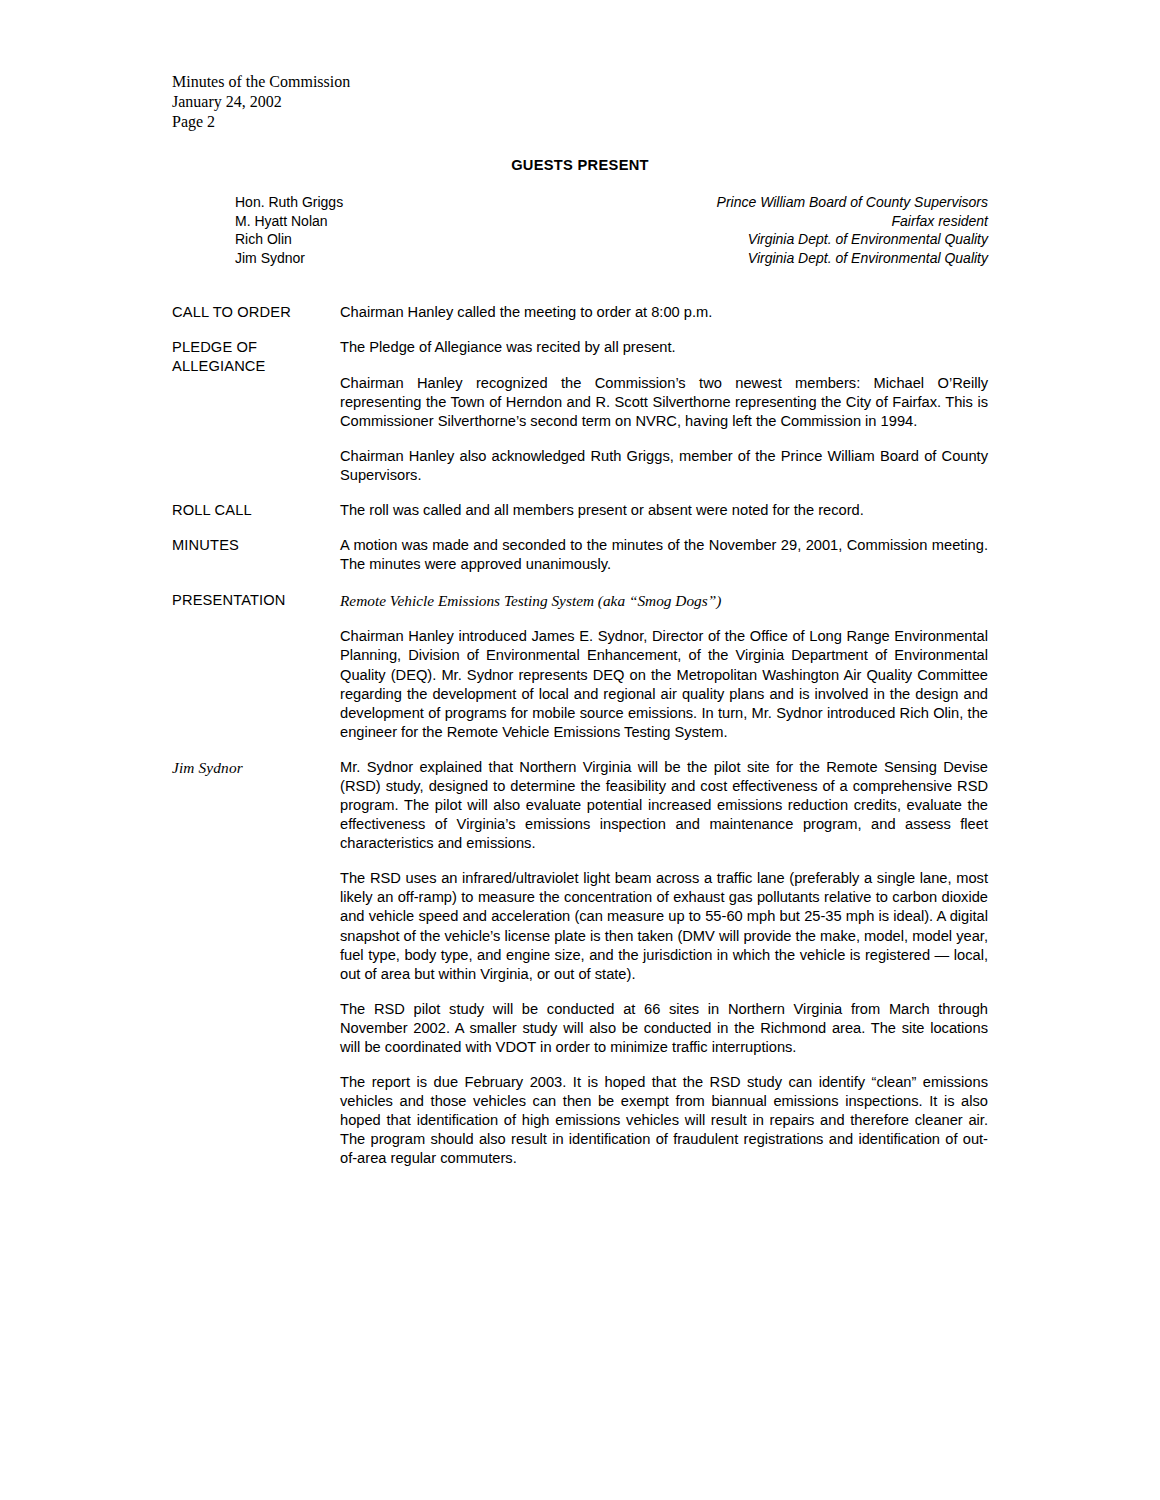Minutes of the Commission
January 24, 2002
Page 2
GUESTS PRESENT
| Hon. Ruth Griggs | Prince William Board of County Supervisors |
| M. Hyatt Nolan | Fairfax resident |
| Rich Olin | Virginia Dept. of Environmental Quality |
| Jim Sydnor | Virginia Dept. of Environmental Quality |
| CALL TO ORDER | Chairman Hanley called the meeting to order at 8:00 p.m. |
| PLEDGE OF ALLEGIANCE | The Pledge of Allegiance was recited by all present. Chairman Hanley recognized the Commission’s two newest members: Michael O’Reilly representing the Town of Herndon and R. Scott Silverthorne representing the City of Fairfax. This is Commissioner Silverthorne’s second term on NVRC, having left the Commission in 1994. Chairman Hanley also acknowledged Ruth Griggs, member of the Prince William Board of County Supervisors. |
| ROLL CALL | The roll was called and all members present or absent were noted for the record. |
| MINUTES | A motion was made and seconded to the minutes of the November 29, 2001, Commission meeting. The minutes were approved unanimously. |
| PRESENTATION | Remote Vehicle Emissions Testing System (aka “Smog Dogs”) Chairman Hanley introduced James E. Sydnor, Director of the Office of Long Range Environmental Planning, Division of Environmental Enhancement, of the Virginia Department of Environmental Quality (DEQ). Mr. Sydnor represents DEQ on the Metropolitan Washington Air Quality Committee regarding the development of local and regional air quality plans and is involved in the design and development of programs for mobile source emissions. In turn, Mr. Sydnor introduced Rich Olin, the engineer for the Remote Vehicle Emissions Testing System. |
| Jim Sydnor | Mr. Sydnor explained that Northern Virginia will be the pilot site for the Remote Sensing Devise (RSD) study, designed to determine the feasibility and cost effectiveness of a comprehensive RSD program. The pilot will also evaluate potential increased emissions reduction credits, evaluate the effectiveness of Virginia’s emissions inspection and maintenance program, and assess fleet characteristics and emissions. The RSD uses an infrared/ultraviolet light beam across a traffic lane (preferably a single lane, most likely an off-ramp) to measure the concentration of exhaust gas pollutants relative to carbon dioxide and vehicle speed and acceleration (can measure up to 55-60 mph but 25-35 mph is ideal). A digital snapshot of the vehicle’s license plate is then taken (DMV will provide the make, model, model year, fuel type, body type, and engine size, and the jurisdiction in which the vehicle is registered — local, out of area but within Virginia, or out of state). The RSD pilot study will be conducted at 66 sites in Northern Virginia from March through November 2002. A smaller study will also be conducted in the Richmond area. The site locations will be coordinated with VDOT in order to minimize traffic interruptions. The report is due February 2003. It is hoped that the RSD study can identify “clean” emissions vehicles and those vehicles can then be exempt from biannual emissions inspections. It is also hoped that identification of high emissions vehicles will result in repairs and therefore cleaner air. The program should also result in identification of fraudulent registrations and identification of out-of-area regular commuters. |